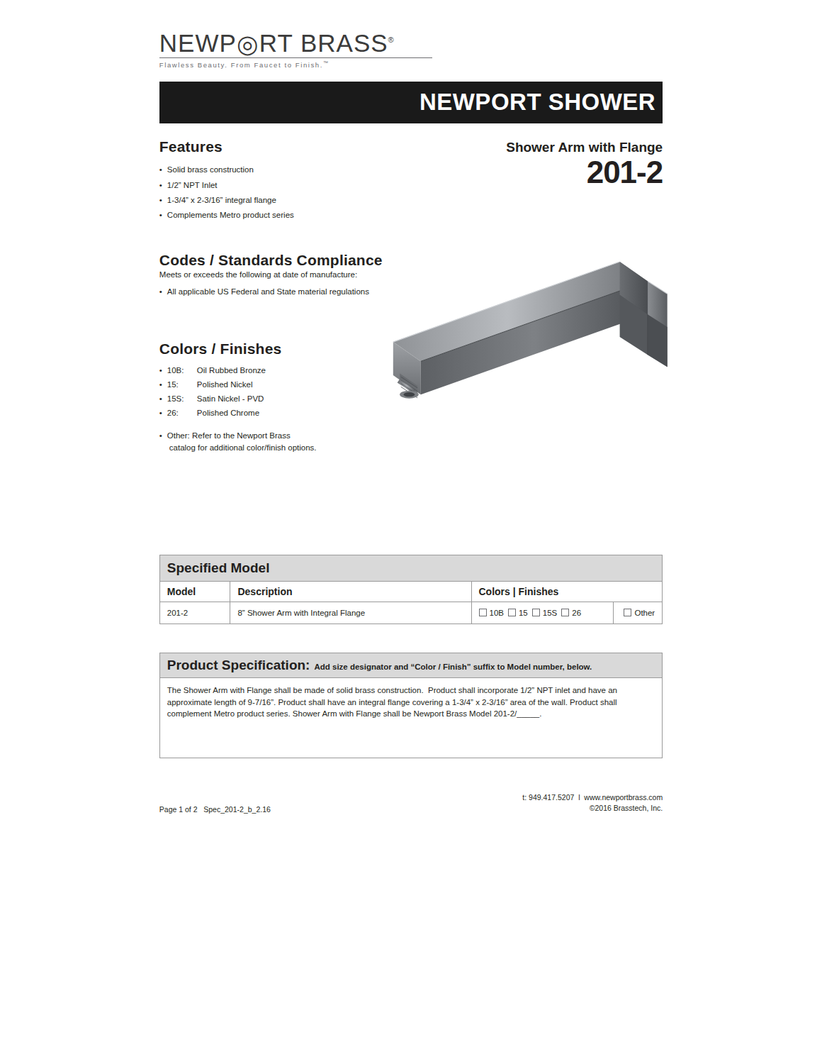NEWP◎RT BRASS®
Flawless Beauty. From Faucet to Finish.™
NEWPORT SHOWER
Features
Solid brass construction
1/2” NPT Inlet
1-3/4” x 2-3/16” integral flange
Complements Metro product series
Shower Arm with Flange
201-2
Codes / Standards Compliance
Meets or exceeds the following at date of manufacture:
All applicable US Federal and State material regulations
Colors / Finishes
10B: Oil Rubbed Bronze
15: Polished Nickel
15S: Satin Nickel - PVD
26: Polished Chrome
Other: Refer to the Newport Brass catalog for additional color/finish options.
Specified Model
| Model | Description | Colors / Finishes |
| --- | --- | --- |
| 201-2 | 8” Shower Arm with Integral Flange | 10B 15 15S 26 Other |
Product Specification: Add size designator and “Color / Finish” suffix to Model number, below.
The Shower Arm with Flange shall be made of solid brass construction. Product shall incorporate 1/2” NPT inlet and have an approximate length of 9-7/16”. Product shall have an integral flange covering a 1-3/4” x 2-3/16” area of the wall. Product shall complement Metro product series. Shower Arm with Flange shall be Newport Brass Model 201-2/_____.
Page 1 of 2 Spec_201-2_b_2.16
t: 949.417.5207 l www.newportbrass.com
©2016 Brasstech, Inc.